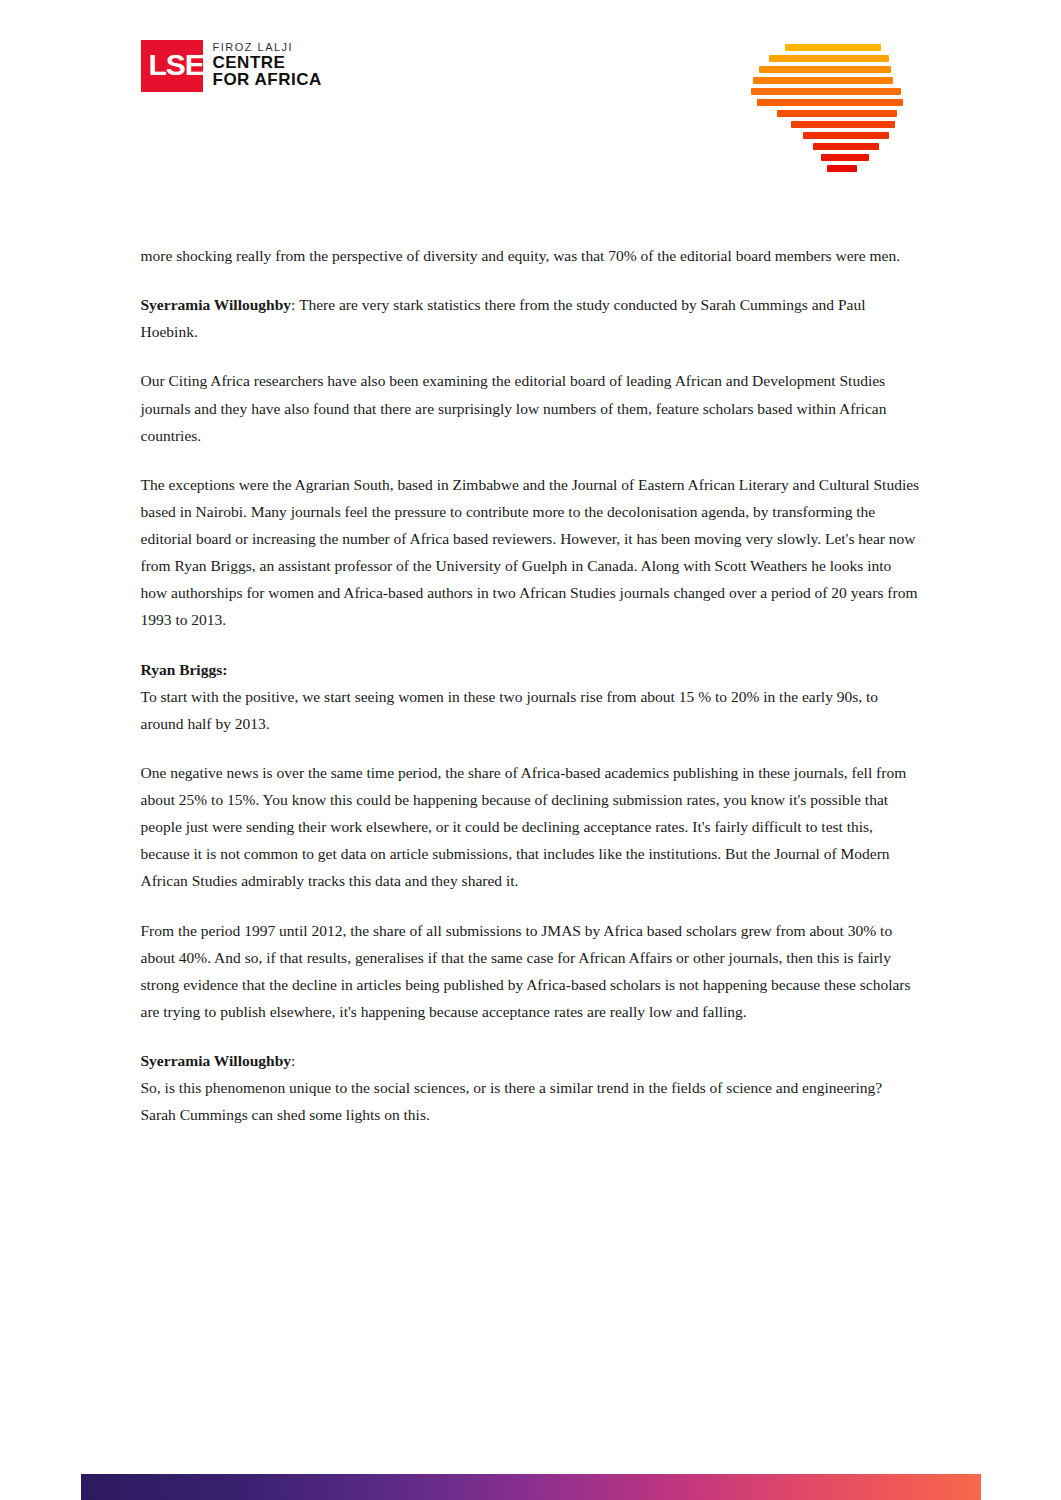LSE
Firoz Lalji
Centre
for Africa
more shocking really from the perspective of diversity and equity, was that 70% of the editorial board members were men.
Syerramia Willoughby: There are very stark statistics there from the study conducted by Sarah Cummings and Paul Hoebink.
Our Citing Africa researchers have also been examining the editorial board of leading African and Development Studies journals and they have also found that there are surprisingly low numbers of them, feature scholars based within African countries.
The exceptions were the Agrarian South, based in Zimbabwe and the Journal of Eastern African Literary and Cultural Studies based in Nairobi. Many journals feel the pressure to contribute more to the decolonisation agenda, by transforming the editorial board or increasing the number of Africa based reviewers. However, it has been moving very slowly. Let's hear now from Ryan Briggs, an assistant professor of the University of Guelph in Canada. Along with Scott Weathers he looks into how authorships for women and Africa-based authors in two African Studies journals changed over a period of 20 years from 1993 to 2013.
Ryan Briggs:
To start with the positive, we start seeing women in these two journals rise from about 15 % to 20% in the early 90s, to around half by 2013.
One negative news is over the same time period, the share of Africa-based academics publishing in these journals, fell from about 25% to 15%. You know this could be happening because of declining submission rates, you know it's possible that people just were sending their work elsewhere, or it could be declining acceptance rates. It's fairly difficult to test this, because it is not common to get data on article submissions, that includes like the institutions. But the Journal of Modern African Studies admirably tracks this data and they shared it.
From the period 1997 until 2012, the share of all submissions to JMAS by Africa based scholars grew from about 30% to about 40%. And so, if that results, generalises if that the same case for African Affairs or other journals, then this is fairly strong evidence that the decline in articles being published by Africa-based scholars is not happening because these scholars are trying to publish elsewhere, it's happening because acceptance rates are really low and falling.
Syerramia Willoughby:
So, is this phenomenon unique to the social sciences, or is there a similar trend in the fields of science and engineering? Sarah Cummings can shed some lights on this.